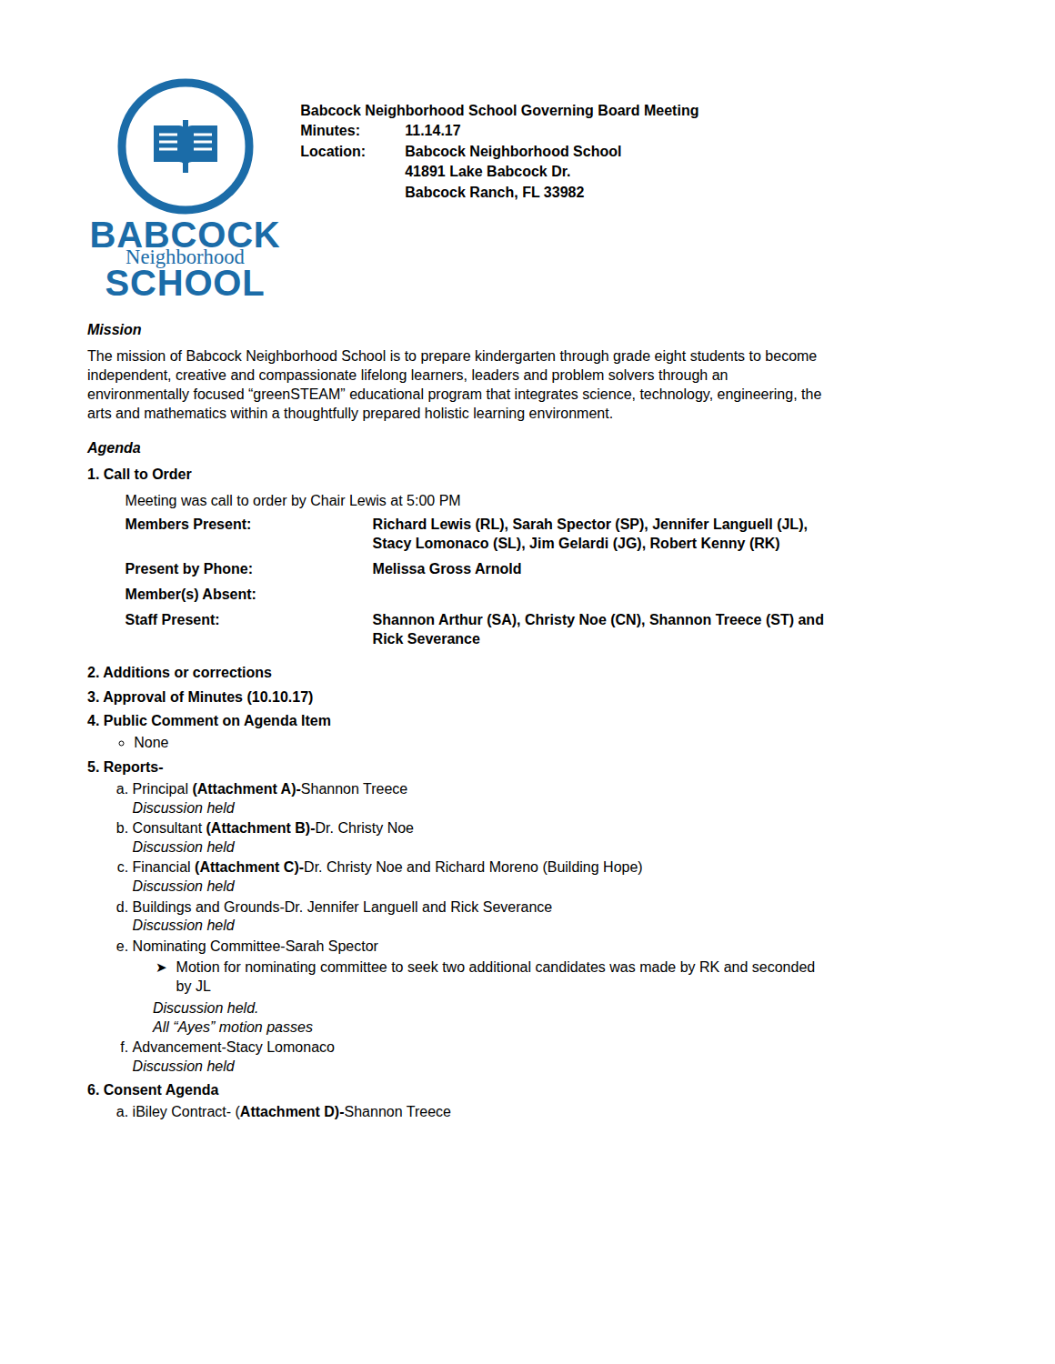BABCOCK
Neighborhood
SCHOOL
| Babcock Neighborhood School Governing Board Meeting |
| Minutes: | 11.14.17 |
| Location: | Babcock Neighborhood School |
| | 41891 Lake Babcock Dr. |
| | Babcock Ranch, FL 33982 |
Mission
The mission of Babcock Neighborhood School is to prepare kindergarten through grade eight students to become independent, creative and compassionate lifelong learners, leaders and problem solvers through an environmentally focused “greenSTEAM” educational program that integrates science, technology, engineering, the arts and mathematics within a thoughtfully prepared holistic learning environment.
Agenda
Call to Order
Meeting was call to order by Chair Lewis at 5:00 PM
| Members Present: | Richard Lewis (RL), Sarah Spector (SP), Jennifer Languell (JL), Stacy Lomonaco (SL), Jim Gelardi (JG), Robert Kenny (RK) |
| Present by Phone: | Melissa Gross Arnold |
| Member(s) Absent: | |
| Staff Present: | Shannon Arthur (SA), Christy Noe (CN), Shannon Treece (ST) and Rick Severance |
Additions or corrections
Approval of Minutes (10.10.17)
Public Comment on Agenda Item
None
Reports-
Principal (Attachment A)-Shannon Treece
Discussion held
Consultant (Attachment B)-Dr. Christy Noe
Discussion held
Financial (Attachment C)-Dr. Christy Noe and Richard Moreno (Building Hope)
Discussion held
Buildings and Grounds-Dr. Jennifer Languell and Rick Severance
Discussion held
Nominating Committee-Sarah Spector
Motion for nominating committee to seek two additional candidates was made by RK and seconded by JL
Discussion held.
All “Ayes” motion passes
Advancement-Stacy Lomonaco
Discussion held
Consent Agenda
iBiley Contract- (Attachment D)-Shannon Treece